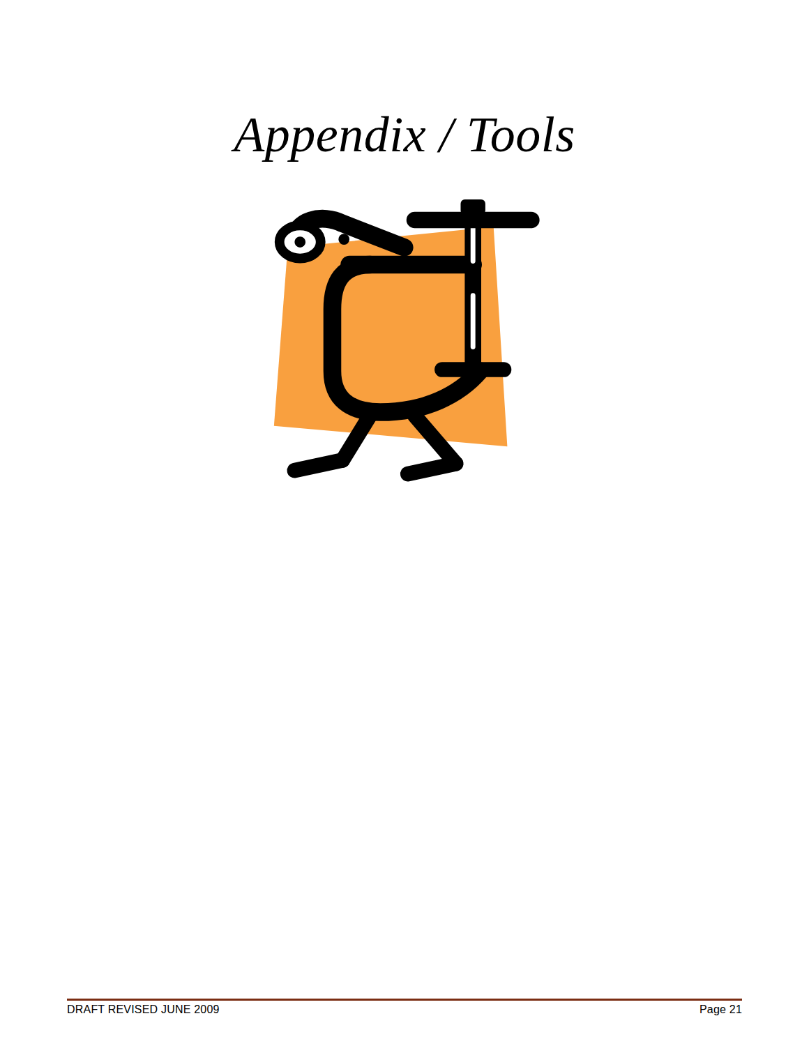Appendix / Tools
DRAFT REVISED JUNE 2009 Page 21